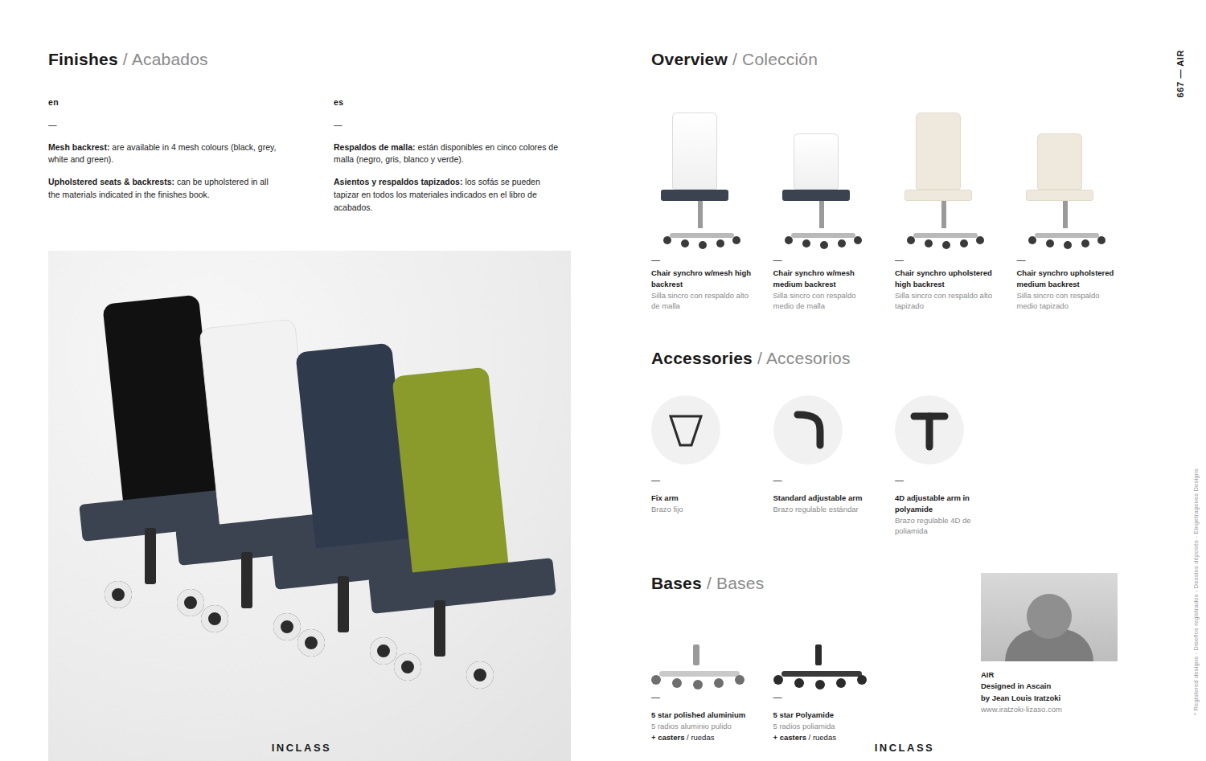Finishes / Acabados
en
—
Mesh backrest: are available in 4 mesh colours (black, grey, white and green).
Upholstered seats & backrests: can be upholstered in all the materials indicated in the finishes book.
es
—
Respaldos de malla: están disponibles en cinco colores de malla (negro, gris, blanco y verde).
Asientos y respaldos tapizados: los sofás se pueden tapizar en todos los materiales indicados en el libro de acabados.
INCLASS
667 — AIR
* Registered designs - Diseños registrados - Dessins déposés - Eingetragenes Designs
Overview / Colección
—
Chair synchro w/mesh high backrest Silla sincro con respaldo alto de malla
—
Chair synchro w/mesh medium backrest Silla sincro con respaldo medio de malla
—
Chair synchro upholstered high backrest Silla sincro con respaldo alto tapizado
—
Chair synchro upholstered medium backrest Silla sincro con respaldo medio tapizado
Accessories / Accesorios
—
Fix arm Brazo fijo
—
Standard adjustable arm Brazo regulable estándar
—
4D adjustable arm in polyamide Brazo regulable 4D de poliamida
Bases / Bases
—
5 star polished aluminium 5 radios aluminio pulido + casters / ruedas
—
5 star Polyamide 5 radios poliamida + casters / ruedas
AIR
Designed in Ascain
by Jean Louis Iratzoki
www.iratzoki-lizaso.com
INCLASS